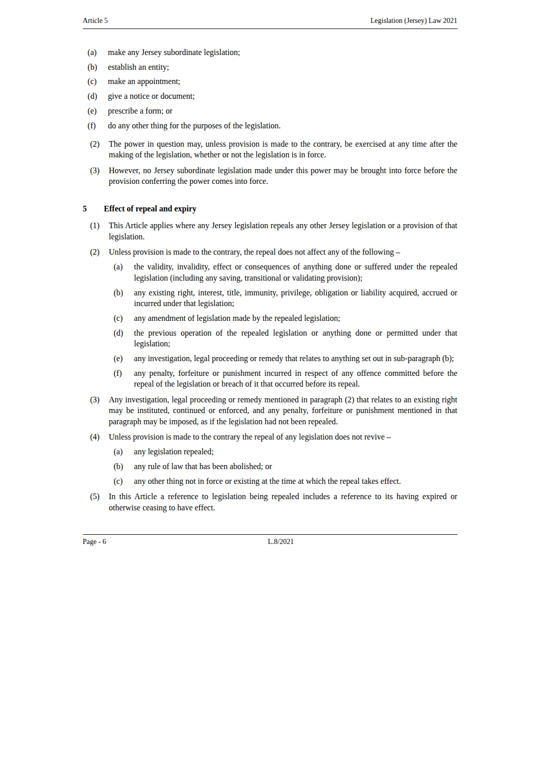Article 5 Legislation (Jersey) Law 2021
(a) make any Jersey subordinate legislation;
(b) establish an entity;
(c) make an appointment;
(d) give a notice or document;
(e) prescribe a form; or
(f) do any other thing for the purposes of the legislation.
(2) The power in question may, unless provision is made to the contrary, be exercised at any time after the making of the legislation, whether or not the legislation is in force.
(3) However, no Jersey subordinate legislation made under this power may be brought into force before the provision conferring the power comes into force.
5 Effect of repeal and expiry
(1) This Article applies where any Jersey legislation repeals any other Jersey legislation or a provision of that legislation.
(2) Unless provision is made to the contrary, the repeal does not affect any of the following –
(a) the validity, invalidity, effect or consequences of anything done or suffered under the repealed legislation (including any saving, transitional or validating provision);
(b) any existing right, interest, title, immunity, privilege, obligation or liability acquired, accrued or incurred under that legislation;
(c) any amendment of legislation made by the repealed legislation;
(d) the previous operation of the repealed legislation or anything done or permitted under that legislation;
(e) any investigation, legal proceeding or remedy that relates to anything set out in sub-paragraph (b);
(f) any penalty, forfeiture or punishment incurred in respect of any offence committed before the repeal of the legislation or breach of it that occurred before its repeal.
(3) Any investigation, legal proceeding or remedy mentioned in paragraph (2) that relates to an existing right may be instituted, continued or enforced, and any penalty, forfeiture or punishment mentioned in that paragraph may be imposed, as if the legislation had not been repealed.
(4) Unless provision is made to the contrary the repeal of any legislation does not revive –
(a) any legislation repealed;
(b) any rule of law that has been abolished; or
(c) any other thing not in force or existing at the time at which the repeal takes effect.
(5) In this Article a reference to legislation being repealed includes a reference to its having expired or otherwise ceasing to have effect.
Page - 6 L.8/2021